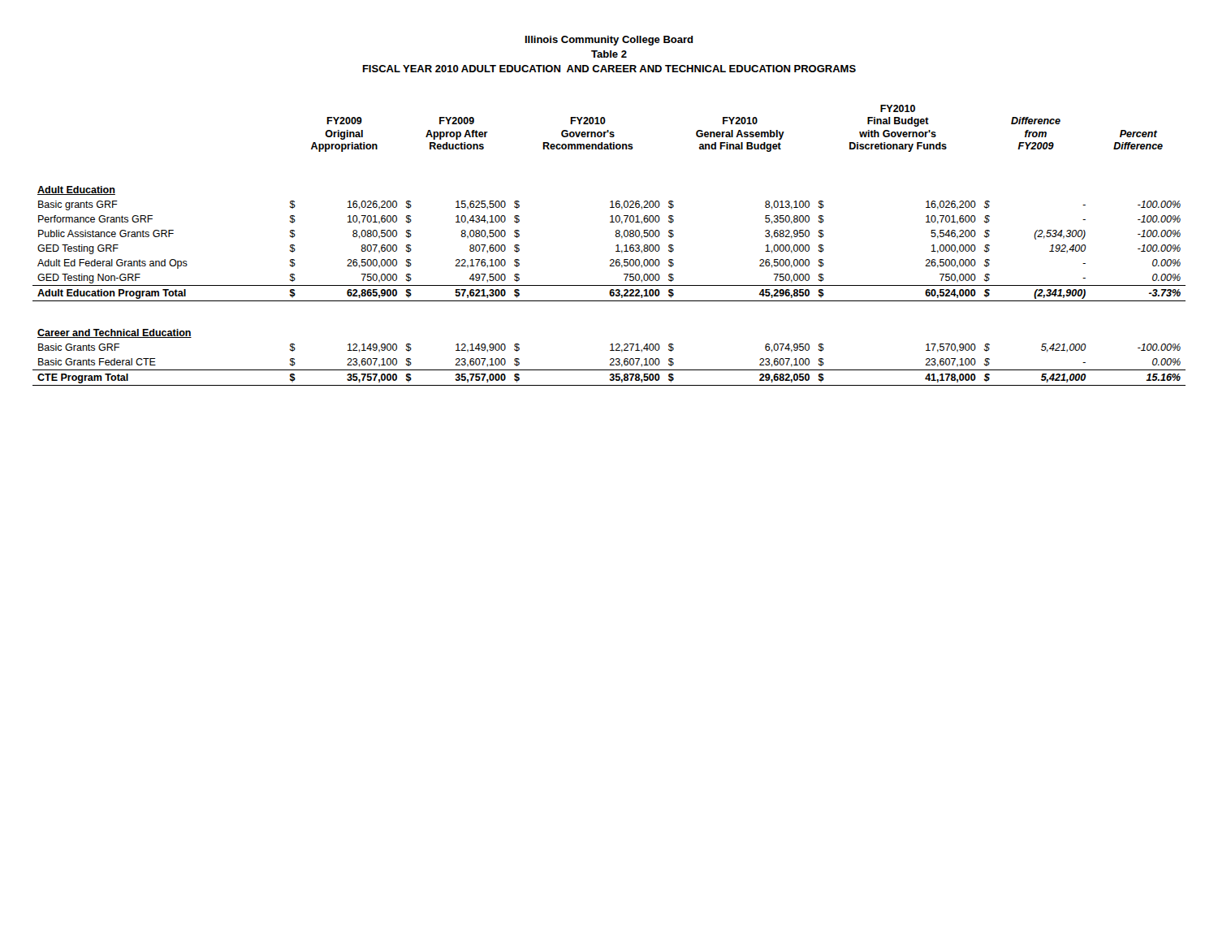Illinois Community College Board
Table 2
FISCAL YEAR 2010 ADULT EDUCATION AND CAREER AND TECHNICAL EDUCATION PROGRAMS
| | FY2009 Original Appropriation | FY2009 Approp After Reductions | FY2010 Governor's Recommendations | FY2010 General Assembly and Final Budget | FY2010 Final Budget with Governor's Discretionary Funds | Difference from FY2009 | Percent Difference |
| --- | --- | --- | --- | --- | --- | --- | --- |
| Adult Education | |
| Basic grants GRF | $ | 16,026,200 | $ | 15,625,500 | $ | 16,026,200 | $ | 8,013,100 | $ | 16,026,200 | $ | - | -100.00% |
| Performance Grants GRF | $ | 10,701,600 | $ | 10,434,100 | $ | 10,701,600 | $ | 5,350,800 | $ | 10,701,600 | $ | - | -100.00% |
| Public Assistance Grants GRF | $ | 8,080,500 | $ | 8,080,500 | $ | 8,080,500 | $ | 3,682,950 | $ | 5,546,200 | $ | (2,534,300) | -100.00% |
| GED Testing GRF | $ | 807,600 | $ | 807,600 | $ | 1,163,800 | $ | 1,000,000 | $ | 1,000,000 | $ | 192,400 | -100.00% |
| Adult Ed Federal Grants and Ops | $ | 26,500,000 | $ | 22,176,100 | $ | 26,500,000 | $ | 26,500,000 | $ | 26,500,000 | $ | - | 0.00% |
| GED Testing Non-GRF | $ | 750,000 | $ | 497,500 | $ | 750,000 | $ | 750,000 | $ | 750,000 | $ | - | 0.00% |
| Adult Education Program Total | $ | 62,865,900 | $ | 57,621,300 | $ | 63,222,100 | $ | 45,296,850 | $ | 60,524,000 | $ | (2,341,900) | -3.73% |
| Career and Technical Education | |
| Basic Grants GRF | $ | 12,149,900 | $ | 12,149,900 | $ | 12,271,400 | $ | 6,074,950 | $ | 17,570,900 | $ | 5,421,000 | -100.00% |
| Basic Grants Federal CTE | $ | 23,607,100 | $ | 23,607,100 | $ | 23,607,100 | $ | 23,607,100 | $ | 23,607,100 | $ | - | 0.00% |
| CTE Program Total | $ | 35,757,000 | $ | 35,757,000 | $ | 35,878,500 | $ | 29,682,050 | $ | 41,178,000 | $ | 5,421,000 | 15.16% |